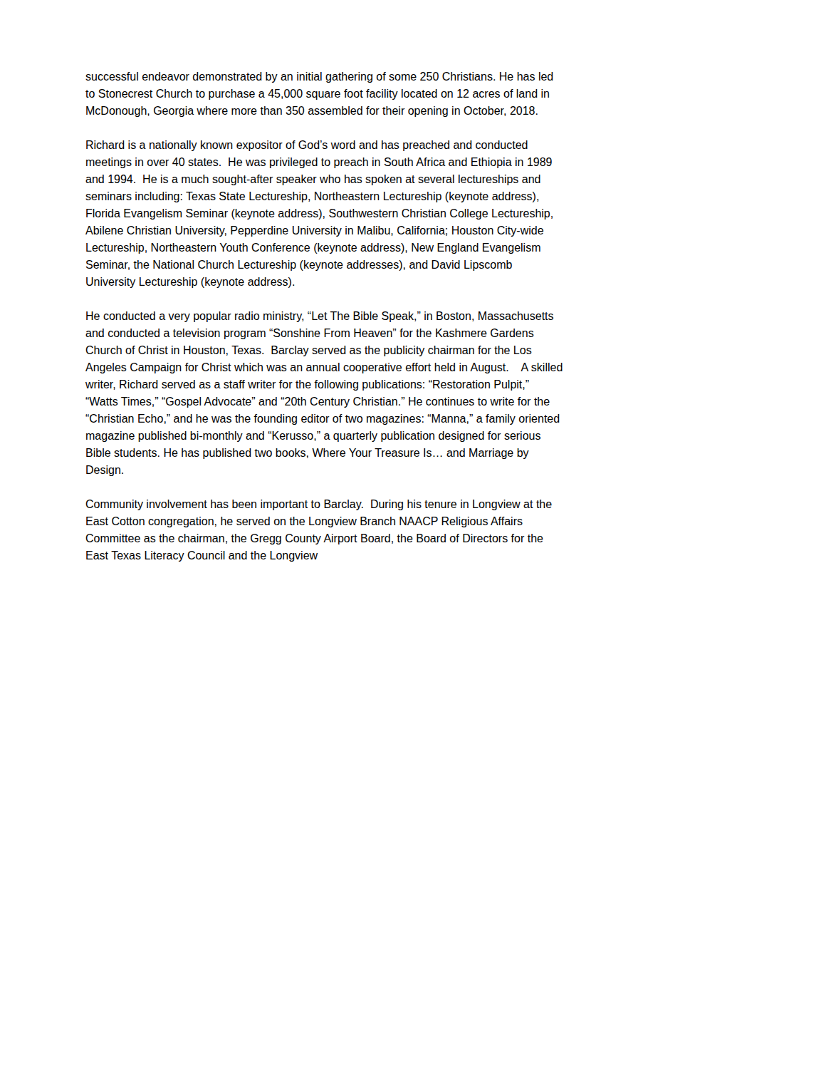successful endeavor demonstrated by an initial gathering of some 250 Christians. He has led to Stonecrest Church to purchase a 45,000 square foot facility located on 12 acres of land in McDonough, Georgia where more than 350 assembled for their opening in October, 2018.
Richard is a nationally known expositor of God’s word and has preached and conducted meetings in over 40 states. He was privileged to preach in South Africa and Ethiopia in 1989 and 1994. He is a much sought-after speaker who has spoken at several lectureships and seminars including: Texas State Lectureship, Northeastern Lectureship (keynote address), Florida Evangelism Seminar (keynote address), Southwestern Christian College Lectureship, Abilene Christian University, Pepperdine University in Malibu, California; Houston City-wide Lectureship, Northeastern Youth Conference (keynote address), New England Evangelism Seminar, the National Church Lectureship (keynote addresses), and David Lipscomb University Lectureship (keynote address).
He conducted a very popular radio ministry, “Let The Bible Speak,” in Boston, Massachusetts and conducted a television program “Sonshine From Heaven” for the Kashmere Gardens Church of Christ in Houston, Texas. Barclay served as the publicity chairman for the Los Angeles Campaign for Christ which was an annual cooperative effort held in August. A skilled writer, Richard served as a staff writer for the following publications: “Restoration Pulpit,” “Watts Times,” “Gospel Advocate” and “20th Century Christian.” He continues to write for the “Christian Echo,” and he was the founding editor of two magazines: “Manna,” a family oriented magazine published bi-monthly and “Kerusso,” a quarterly publication designed for serious Bible students. He has published two books, Where Your Treasure Is… and Marriage by Design.
Community involvement has been important to Barclay. During his tenure in Longview at the East Cotton congregation, he served on the Longview Branch NAACP Religious Affairs Committee as the chairman, the Gregg County Airport Board, the Board of Directors for the East Texas Literacy Council and the Longview